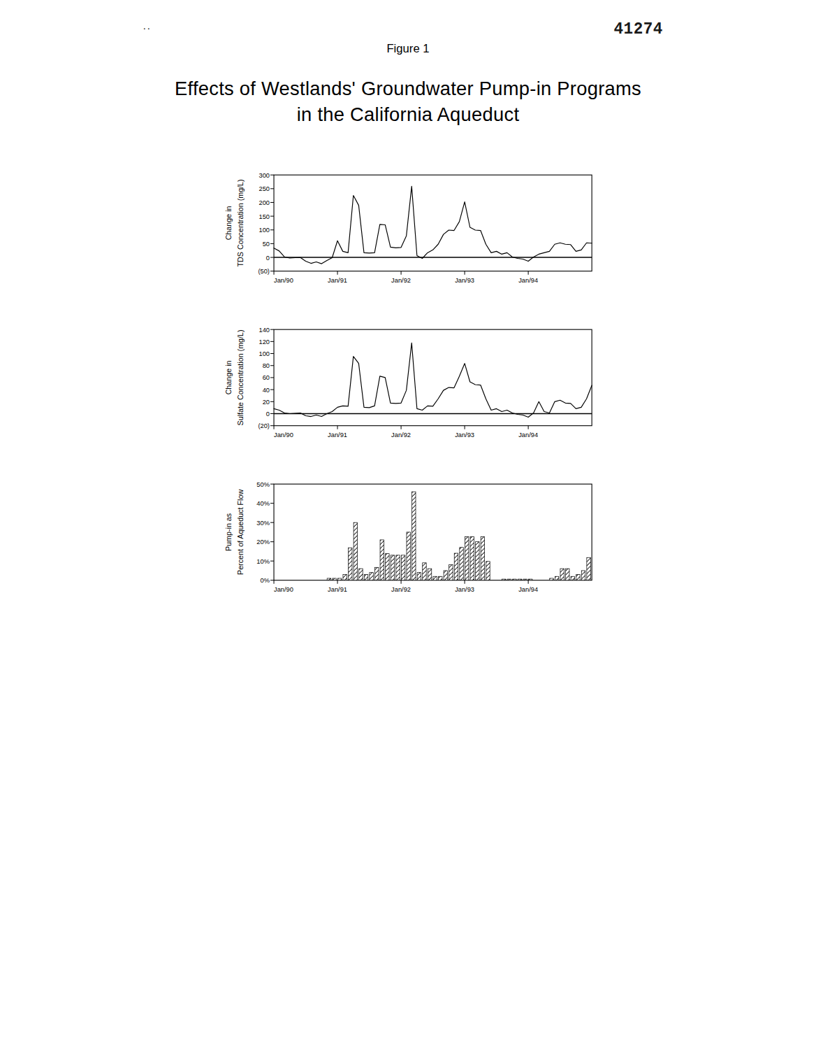..
41274
Figure 1
Effects of Westlands' Groundwater Pump-in Programs
in the California Aqueduct
300 250 200 150 100 50 0 (50) Jan/90 Jan/91 Jan/92 Jan/93 Jan/94 Change in TDS Concentration (mg/L)
140 120 100 80 60 40 20 0 (20) Jan/90 Jan/91 Jan/92 Jan/93 Jan/94 Change in Sulfate Concentration (mg/L)
50% 40% 30% 20% 10% 0% Jan/90 Jan/91 Jan/92 Jan/93 Jan/94 Pump-in as Percent of Aqueduct Flow